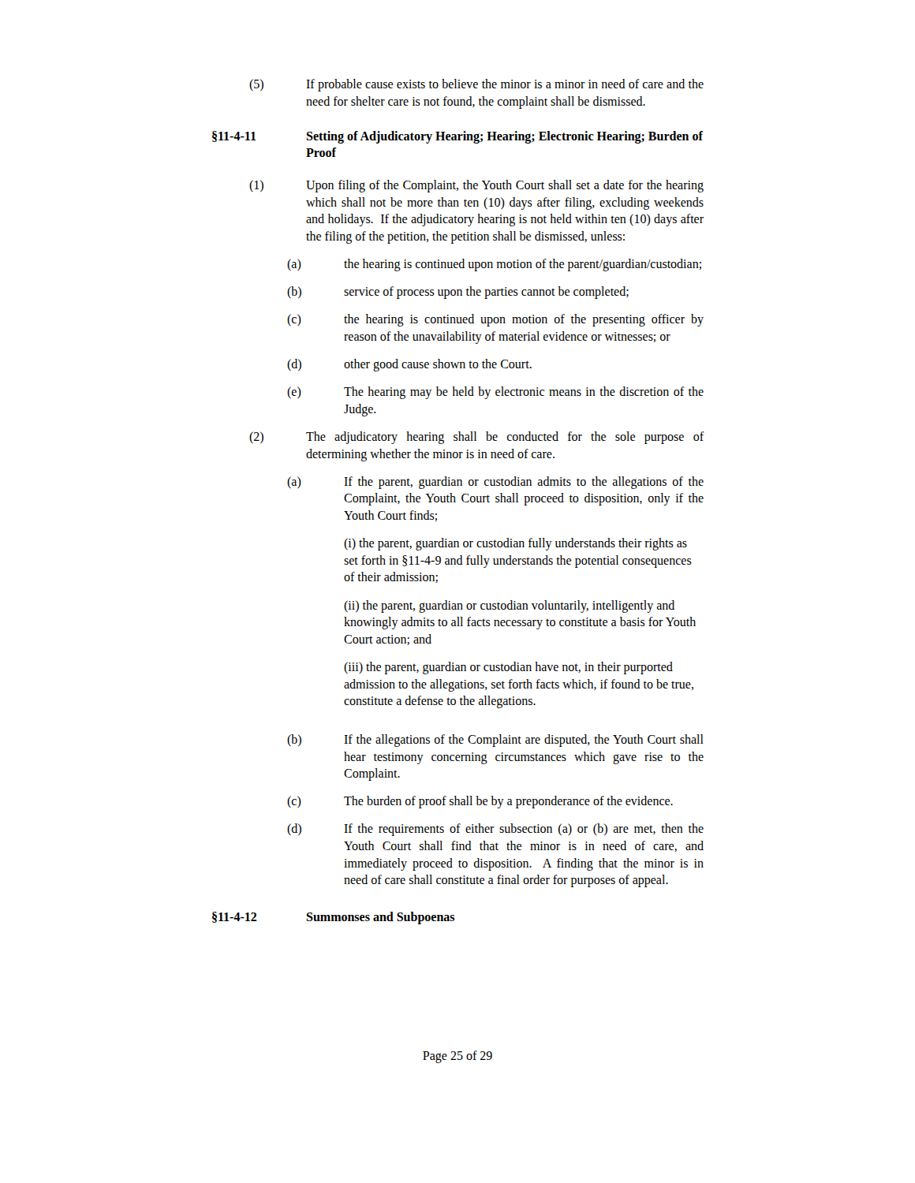(5)
If probable cause exists to believe the minor is a minor in need of care and the need for shelter care is not found, the complaint shall be dismissed.
§11-4-11
Setting of Adjudicatory Hearing; Hearing; Electronic Hearing; Burden of Proof
(1)
Upon filing of the Complaint, the Youth Court shall set a date for the hearing which shall not be more than ten (10) days after filing, excluding weekends and holidays. If the adjudicatory hearing is not held within ten (10) days after the filing of the petition, the petition shall be dismissed, unless:
(a)
the hearing is continued upon motion of the parent/guardian/custodian;
(b)
service of process upon the parties cannot be completed;
(c)
the hearing is continued upon motion of the presenting officer by reason of the unavailability of material evidence or witnesses; or
(d)
other good cause shown to the Court.
(e)
The hearing may be held by electronic means in the discretion of the Judge.
(2)
The adjudicatory hearing shall be conducted for the sole purpose of determining whether the minor is in need of care.
(a)
If the parent, guardian or custodian admits to the allegations of the Complaint, the Youth Court shall proceed to disposition, only if the Youth Court finds;
(i) the parent, guardian or custodian fully understands their rights as set forth in §11-4-9 and fully understands the potential consequences of their admission;
(ii) the parent, guardian or custodian voluntarily, intelligently and knowingly admits to all facts necessary to constitute a basis for Youth Court action; and
(iii) the parent, guardian or custodian have not, in their purported admission to the allegations, set forth facts which, if found to be true, constitute a defense to the allegations.
(b)
If the allegations of the Complaint are disputed, the Youth Court shall hear testimony concerning circumstances which gave rise to the Complaint.
(c)
The burden of proof shall be by a preponderance of the evidence.
(d)
If the requirements of either subsection (a) or (b) are met, then the Youth Court shall find that the minor is in need of care, and immediately proceed to disposition. A finding that the minor is in need of care shall constitute a final order for purposes of appeal.
§11-4-12
Summonses and Subpoenas
Page 25 of 29